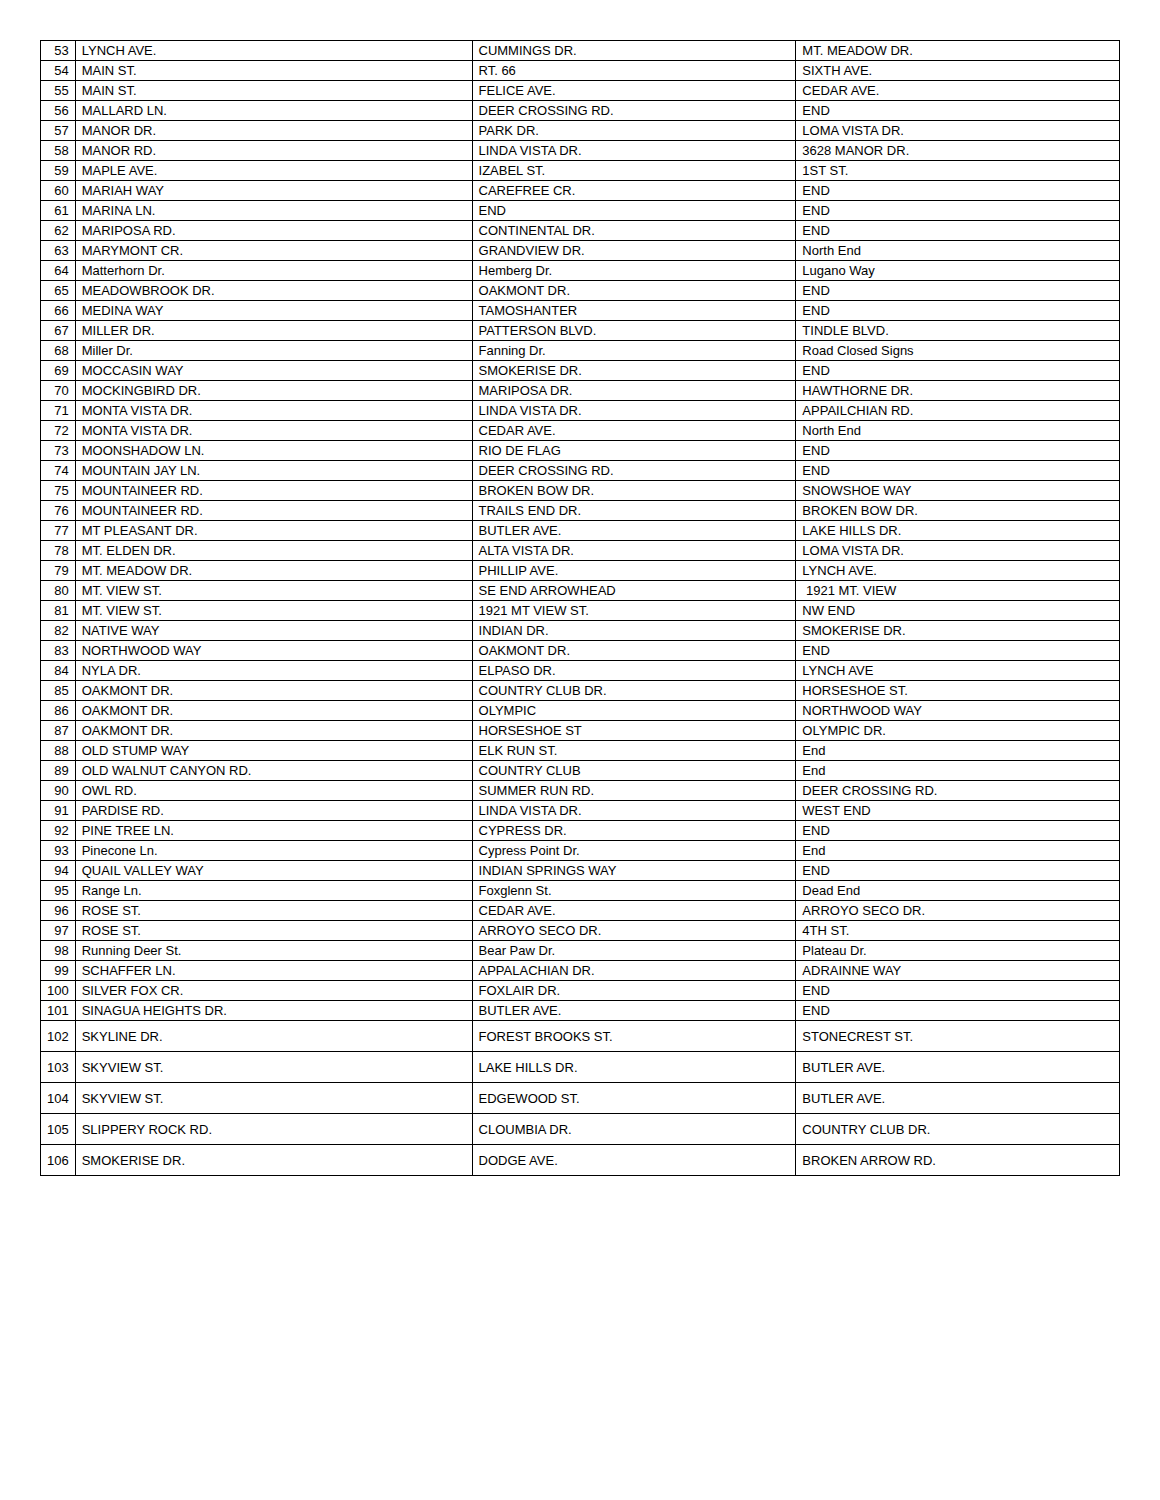| 53 | LYNCH AVE. | CUMMINGS DR. | MT. MEADOW DR. |
| 54 | MAIN ST. | RT. 66 | SIXTH AVE. |
| 55 | MAIN ST. | FELICE AVE. | CEDAR AVE. |
| 56 | MALLARD LN. | DEER CROSSING RD. | END |
| 57 | MANOR DR. | PARK DR. | LOMA VISTA DR. |
| 58 | MANOR RD. | LINDA VISTA DR. | 3628 MANOR DR. |
| 59 | MAPLE AVE. | IZABEL ST. | 1ST ST. |
| 60 | MARIAH WAY | CAREFREE CR. | END |
| 61 | MARINA LN. | END | END |
| 62 | MARIPOSA RD. | CONTINENTAL DR. | END |
| 63 | MARYMONT CR. | GRANDVIEW DR. | North End |
| 64 | Matterhorn Dr. | Hemberg Dr. | Lugano Way |
| 65 | MEADOWBROOK DR. | OAKMONT DR. | END |
| 66 | MEDINA WAY | TAMOSHANTER | END |
| 67 | MILLER DR. | PATTERSON BLVD. | TINDLE BLVD. |
| 68 | Miller Dr. | Fanning Dr. | Road Closed Signs |
| 69 | MOCCASIN WAY | SMOKERISE DR. | END |
| 70 | MOCKINGBIRD DR. | MARIPOSA DR. | HAWTHORNE DR. |
| 71 | MONTA VISTA DR. | LINDA VISTA DR. | APPAILCHIAN RD. |
| 72 | MONTA VISTA DR. | CEDAR AVE. | North End |
| 73 | MOONSHADOW LN. | RIO DE FLAG | END |
| 74 | MOUNTAIN JAY LN. | DEER CROSSING RD. | END |
| 75 | MOUNTAINEER RD. | BROKEN BOW DR. | SNOWSHOE WAY |
| 76 | MOUNTAINEER RD. | TRAILS END DR. | BROKEN BOW DR. |
| 77 | MT PLEASANT DR. | BUTLER AVE. | LAKE HILLS DR. |
| 78 | MT. ELDEN DR. | ALTA VISTA DR. | LOMA VISTA DR. |
| 79 | MT. MEADOW DR. | PHILLIP AVE. | LYNCH AVE. |
| 80 | MT. VIEW ST. | SE END ARROWHEAD | 1921 MT. VIEW |
| 81 | MT. VIEW ST. | 1921 MT VIEW ST. | NW END |
| 82 | NATIVE WAY | INDIAN DR. | SMOKERISE DR. |
| 83 | NORTHWOOD WAY | OAKMONT DR. | END |
| 84 | NYLA DR. | ELPASO DR. | LYNCH AVE |
| 85 | OAKMONT DR. | COUNTRY CLUB DR. | HORSESHOE ST. |
| 86 | OAKMONT DR. | OLYMPIC | NORTHWOOD WAY |
| 87 | OAKMONT DR. | HORSESHOE ST | OLYMPIC DR. |
| 88 | OLD STUMP WAY | ELK RUN ST. | End |
| 89 | OLD WALNUT CANYON RD. | COUNTRY CLUB | End |
| 90 | OWL RD. | SUMMER RUN RD. | DEER CROSSING RD. |
| 91 | PARDISE RD. | LINDA VISTA DR. | WEST END |
| 92 | PINE TREE LN. | CYPRESS DR. | END |
| 93 | Pinecone Ln. | Cypress Point Dr. | End |
| 94 | QUAIL VALLEY WAY | INDIAN SPRINGS WAY | END |
| 95 | Range Ln. | Foxglenn St. | Dead End |
| 96 | ROSE ST. | CEDAR AVE. | ARROYO SECO DR. |
| 97 | ROSE ST. | ARROYO SECO DR. | 4TH ST. |
| 98 | Running Deer St. | Bear Paw Dr. | Plateau Dr. |
| 99 | SCHAFFER LN. | APPALACHIAN DR. | ADRAINNE WAY |
| 100 | SILVER FOX CR. | FOXLAIR DR. | END |
| 101 | SINAGUA HEIGHTS DR. | BUTLER AVE. | END |
| 102 | SKYLINE DR. | FOREST BROOKS ST. | STONECREST ST. |
| 103 | SKYVIEW ST. | LAKE HILLS DR. | BUTLER AVE. |
| 104 | SKYVIEW ST. | EDGEWOOD ST. | BUTLER AVE. |
| 105 | SLIPPERY ROCK RD. | CLOUMBIA DR. | COUNTRY CLUB DR. |
| 106 | SMOKERISE DR. | DODGE AVE. | BROKEN ARROW RD. |